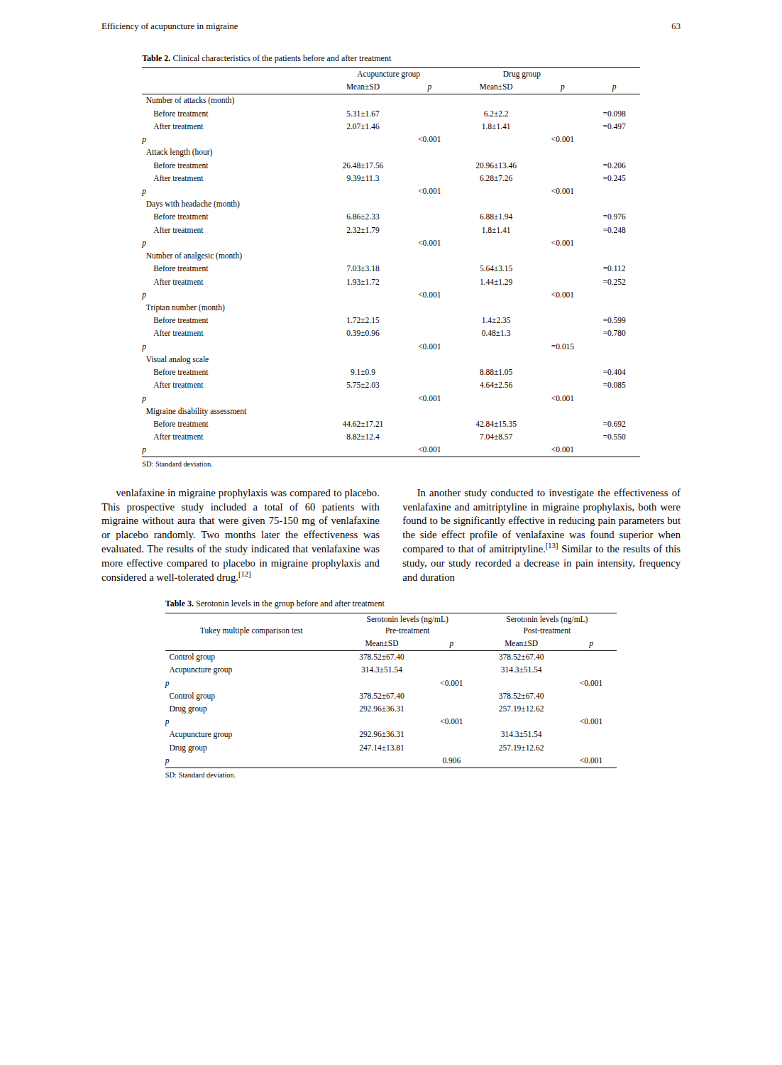Efficiency of acupuncture in migraine 63
Table 2. Clinical characteristics of the patients before and after treatment
| | Acupuncture group | Drug group | |
| --- | --- | --- | --- |
| | Mean±SD | p | Mean±SD | p | p |
| Number of attacks (month) | | | | | |
| Before treatment | 5.31±1.67 | | 6.2±2.2 | | =0.098 |
| After treatment | 2.07±1.46 | | 1.8±1.41 | | =0.497 |
| p | | <0.001 | | <0.001 | |
| Attack length (hour) | | | | | |
| Before treatment | 26.48±17.56 | | 20.96±13.46 | | =0.206 |
| After treatment | 9.39±11.3 | | 6.28±7.26 | | =0.245 |
| p | | <0.001 | | <0.001 | |
| Days with headache (month) | | | | | |
| Before treatment | 6.86±2.33 | | 6.88±1.94 | | =0.976 |
| After treatment | 2.32±1.79 | | 1.8±1.41 | | =0.248 |
| p | | <0.001 | | <0.001 | |
| Number of analgesic (month) | | | | | |
| Before treatment | 7.03±3.18 | | 5.64±3.15 | | =0.112 |
| After treatment | 1.93±1.72 | | 1.44±1.29 | | =0.252 |
| p | | <0.001 | | <0.001 | |
| Triptan number (month) | | | | | |
| Before treatment | 1.72±2.15 | | 1.4±2.35 | | =0.599 |
| After treatment | 0.39±0.96 | | 0.48±1.3 | | =0.780 |
| p | | <0.001 | | =0.015 | |
| Visual analog scale | | | | | |
| Before treatment | 9.1±0.9 | | 8.88±1.05 | | =0.404 |
| After treatment | 5.75±2.03 | | 4.64±2.56 | | =0.085 |
| p | | <0.001 | | <0.001 | |
| Migraine disability assessment | | | | | |
| Before treatment | 44.62±17.21 | | 42.84±15.35 | | =0.692 |
| After treatment | 8.82±12.4 | | 7.04±8.57 | | =0.550 |
| p | | <0.001 | | <0.001 | |
SD: Standard deviation.
venlafaxine in migraine prophylaxis was compared to placebo. This prospective study included a total of 60 patients with migraine without aura that were given 75-150 mg of venlafaxine or placebo randomly. Two months later the effectiveness was evaluated. The results of the study indicated that venlafaxine was more effective compared to placebo in migraine prophylaxis and considered a well-tolerated drug.[12]
In another study conducted to investigate the effectiveness of venlafaxine and amitriptyline in migraine prophylaxis, both were found to be significantly effective in reducing pain parameters but the side effect profile of venlafaxine was found superior when compared to that of amitriptyline.[13] Similar to the results of this study, our study recorded a decrease in pain intensity, frequency and duration
Table 3. Serotonin levels in the group before and after treatment
| Tukey multiple comparison test | Serotonin levels (ng/mL) Pre-treatment | Serotonin levels (ng/mL) Post-treatment |
| --- | --- | --- |
| | Mean±SD | p | Mean±SD | p |
| Control group | 378.52±67.40 | | 378.52±67.40 | |
| Acupuncture group | 314.3±51.54 | | 314.3±51.54 | |
| p | | <0.001 | | <0.001 |
| Control group | 378.52±67.40 | | 378.52±67.40 | |
| Drug group | 292.96±36.31 | | 257.19±12.62 | |
| p | | <0.001 | | <0.001 |
| Acupuncture group | 292.96±36.31 | | 314.3±51.54 | |
| Drug group | 247.14±13.81 | | 257.19±12.62 | |
| p | | 0.906 | | <0.001 |
SD: Standard deviation.